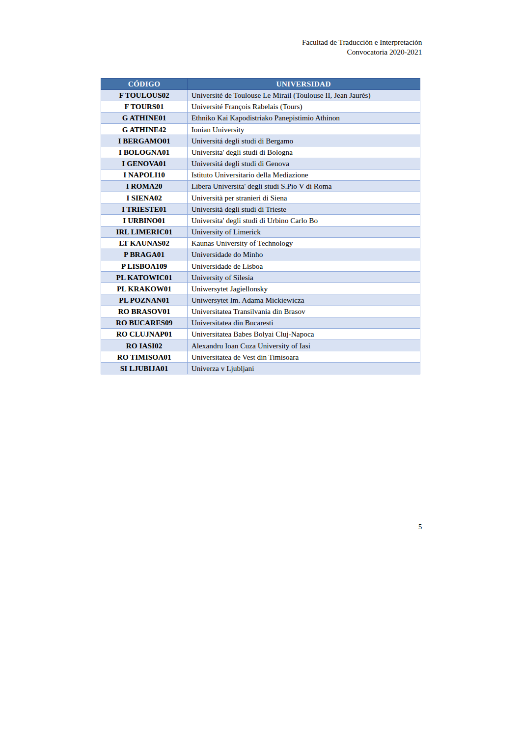Facultad de Traducción e Interpretación
Convocatoria 2020-2021
| CÓDIGO | UNIVERSIDAD |
| --- | --- |
| F TOULOUS02 | Université de Toulouse Le Mirail (Toulouse II, Jean Jaurès) |
| F TOURS01 | Université François Rabelais (Tours) |
| G ATHINE01 | Ethniko Kai Kapodistriako Panepistimio Athinon |
| G ATHINE42 | Ionian University |
| I BERGAMO01 | Universitá degli studi di Bergamo |
| I BOLOGNA01 | Universita' degli studi di Bologna |
| I GENOVA01 | Universitá degli studi di Genova |
| I NAPOLI10 | Istituto Universitario della Mediazione |
| I ROMA20 | Libera Universita' degli studi S.Pio V di Roma |
| I SIENA02 | Università per stranieri di Siena |
| I TRIESTE01 | Università degli studi di Trieste |
| I URBINO01 | Universita' degli studi di Urbino Carlo Bo |
| IRL LIMERIC01 | University of Limerick |
| LT KAUNAS02 | Kaunas University of Technology |
| P BRAGA01 | Universidade do Minho |
| P LISBOA109 | Universidade de Lisboa |
| PL KATOWIC01 | University of Silesia |
| PL KRAKOW01 | Uniwersytet Jagiellonsky |
| PL POZNAN01 | Uniwersytet Im. Adama Mickiewicza |
| RO BRASOV01 | Universitatea Transilvania din Brasov |
| RO BUCARES09 | Universitatea din Bucaresti |
| RO CLUJNAP01 | Universitatea Babes Bolyai Cluj-Napoca |
| RO IASI02 | Alexandru Ioan Cuza University of Iasi |
| RO TIMISOA01 | Universitatea de Vest din Timisoara |
| SI LJUBIJA01 | Univerza v Ljubljani |
5